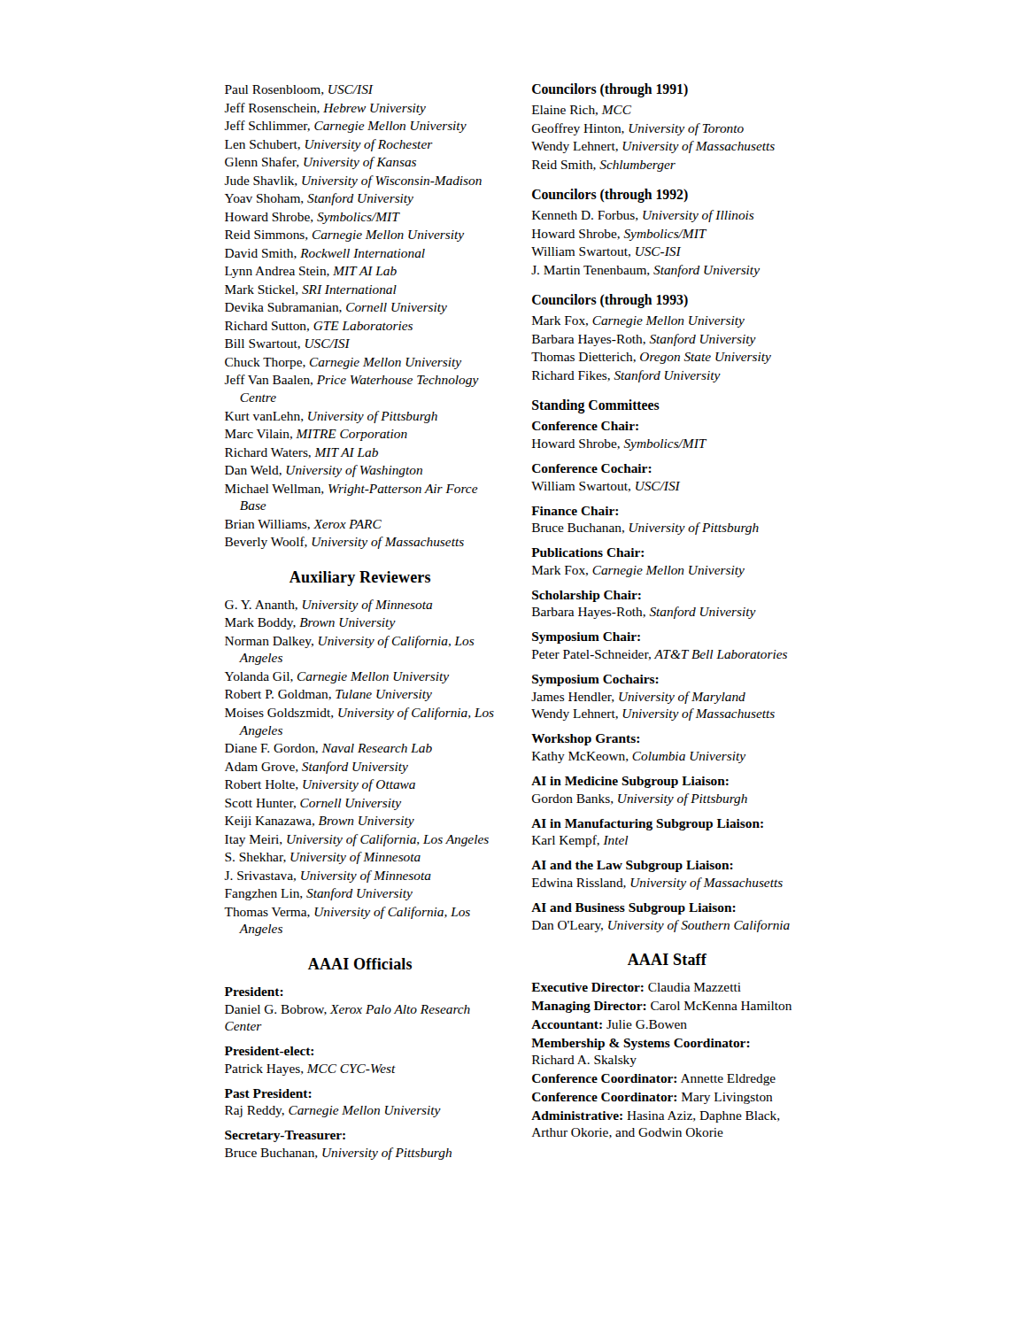Paul Rosenbloom, USC/ISI
Jeff Rosenschein, Hebrew University
Jeff Schlimmer, Carnegie Mellon University
Len Schubert, University of Rochester
Glenn Shafer, University of Kansas
Jude Shavlik, University of Wisconsin-Madison
Yoav Shoham, Stanford University
Howard Shrobe, Symbolics/MIT
Reid Simmons, Carnegie Mellon University
David Smith, Rockwell International
Lynn Andrea Stein, MIT AI Lab
Mark Stickel, SRI International
Devika Subramanian, Cornell University
Richard Sutton, GTE Laboratories
Bill Swartout, USC/ISI
Chuck Thorpe, Carnegie Mellon University
Jeff Van Baalen, Price Waterhouse Technology Centre
Kurt vanLehn, University of Pittsburgh
Marc Vilain, MITRE Corporation
Richard Waters, MIT AI Lab
Dan Weld, University of Washington
Michael Wellman, Wright-Patterson Air Force Base
Brian Williams, Xerox PARC
Beverly Woolf, University of Massachusetts
Auxiliary Reviewers
G. Y. Ananth, University of Minnesota
Mark Boddy, Brown University
Norman Dalkey, University of California, Los Angeles
Yolanda Gil, Carnegie Mellon University
Robert P. Goldman, Tulane University
Moises Goldszmidt, University of California, Los Angeles
Diane F. Gordon, Naval Research Lab
Adam Grove, Stanford University
Robert Holte, University of Ottawa
Scott Hunter, Cornell University
Keiji Kanazawa, Brown University
Itay Meiri, University of California, Los Angeles
S. Shekhar, University of Minnesota
J. Srivastava, University of Minnesota
Fangzhen Lin, Stanford University
Thomas Verma, University of California, Los Angeles
AAAI Officials
President:
Daniel G. Bobrow, Xerox Palo Alto Research Center
President-elect:
Patrick Hayes, MCC CYC-West
Past President:
Raj Reddy, Carnegie Mellon University
Secretary-Treasurer:
Bruce Buchanan, University of Pittsburgh
Councilors (through 1991)
Elaine Rich, MCC
Geoffrey Hinton, University of Toronto
Wendy Lehnert, University of Massachusetts
Reid Smith, Schlumberger
Councilors (through 1992)
Kenneth D. Forbus, University of Illinois
Howard Shrobe, Symbolics/MIT
William Swartout, USC-ISI
J. Martin Tenenbaum, Stanford University
Councilors (through 1993)
Mark Fox, Carnegie Mellon University
Barbara Hayes-Roth, Stanford University
Thomas Dietterich, Oregon State University
Richard Fikes, Stanford University
Standing Committees
Conference Chair:
Howard Shrobe, Symbolics/MIT
Conference Cochair:
William Swartout, USC/ISI
Finance Chair:
Bruce Buchanan, University of Pittsburgh
Publications Chair:
Mark Fox, Carnegie Mellon University
Scholarship Chair:
Barbara Hayes-Roth, Stanford University
Symposium Chair:
Peter Patel-Schneider, AT&T Bell Laboratories
Symposium Cochairs:
James Hendler, University of Maryland
Wendy Lehnert, University of Massachusetts
Workshop Grants:
Kathy McKeown, Columbia University
AI in Medicine Subgroup Liaison:
Gordon Banks, University of Pittsburgh
AI in Manufacturing Subgroup Liaison:
Karl Kempf, Intel
AI and the Law Subgroup Liaison:
Edwina Rissland, University of Massachusetts
AI and Business Subgroup Liaison:
Dan O'Leary, University of Southern California
AAAI Staff
Executive Director: Claudia Mazzetti
Managing Director: Carol McKenna Hamilton
Accountant: Julie G.Bowen
Membership & Systems Coordinator:
Richard A. Skalsky
Conference Coordinator: Annette Eldredge
Conference Coordinator: Mary Livingston
Administrative: Hasina Aziz, Daphne Black, Arthur Okorie, and Godwin Okorie